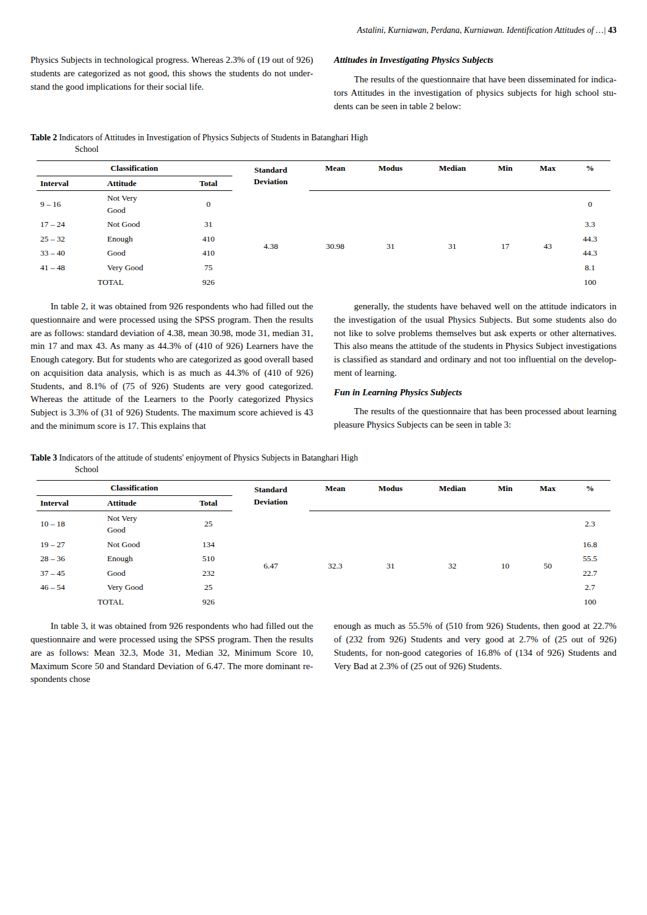Astalini, Kurniawan, Perdana, Kurniawan. Identification Attitudes of …| 43
Physics Subjects in technological progress. Whereas 2.3% of (19 out of 926) students are categorized as not good, this shows the students do not understand the good implications for their social life.
Attitudes in Investigating Physics Subjects
The results of the questionnaire that have been disseminated for indicators Attitudes in the investigation of physics subjects for high school students can be seen in table 2 below:
Table 2 Indicators of Attitudes in Investigation of Physics Subjects of Students in Batanghari High School
| Classification | Standard Deviation | Mean | Modus | Median | Min | Max | % |
| --- | --- | --- | --- | --- | --- | --- | --- |
| Interval | Attitude | Total | | | | | | |
| 9 – 16 | Not Very Good | 0 | | | | | | | 0 |
| 17 – 24 | Not Good | 31 | 4.38 | 30.98 | 31 | 31 | 17 | 43 | 3.3 |
| 25 – 32 | Enough | 410 | 44.3 |
| 33 – 40 | Good | 410 | 44.3 |
| 41 – 48 | Very Good | 75 | 8.1 |
| TOTAL | 926 | | | | | | | 100 |
In table 2, it was obtained from 926 respondents who had filled out the questionnaire and were processed using the SPSS program. Then the results are as follows: standard deviation of 4.38, mean 30.98, mode 31, median 31, min 17 and max 43. As many as 44.3% of (410 of 926) Learners have the Enough category. But for students who are categorized as good overall based on acquisition data analysis, which is as much as 44.3% of (410 of 926) Students, and 8.1% of (75 of 926) Students are very good categorized. Whereas the attitude of the Learners to the Poorly categorized Physics Subject is 3.3% of (31 of 926) Students. The maximum score achieved is 43 and the minimum score is 17. This explains that
generally, the students have behaved well on the attitude indicators in the investigation of the usual Physics Subjects. But some students also do not like to solve problems themselves but ask experts or other alternatives. This also means the attitude of the students in Physics Subject investigations is classified as standard and ordinary and not too influential on the development of learning.
Fun in Learning Physics Subjects
The results of the questionnaire that has been processed about learning pleasure Physics Subjects can be seen in table 3:
Table 3 Indicators of the attitude of students' enjoyment of Physics Subjects in Batanghari High School
| Classification | Standard Deviation | Mean | Modus | Median | Min | Max | % |
| --- | --- | --- | --- | --- | --- | --- | --- |
| Interval | Attitude | Total | | | | | | |
| 10 – 18 | Not Very Good | 25 | | | | | | | 2.3 |
| 19 – 27 | Not Good | 134 | 6.47 | 32.3 | 31 | 32 | 10 | 50 | 16.8 |
| 28 – 36 | Enough | 510 | 55.5 |
| 37 – 45 | Good | 232 | 22.7 |
| 46 – 54 | Very Good | 25 | 2.7 |
| TOTAL | 926 | | | | | | | 100 |
In table 3, it was obtained from 926 respondents who had filled out the questionnaire and were processed using the SPSS program. Then the results are as follows: Mean 32.3, Mode 31, Median 32, Minimum Score 10, Maximum Score 50 and Standard Deviation of 6.47. The more dominant respondents chose
enough as much as 55.5% of (510 from 926) Students, then good at 22.7% of (232 from 926) Students and very good at 2.7% of (25 out of 926) Students, for non-good categories of 16.8% of (134 of 926) Students and Very Bad at 2.3% of (25 out of 926) Students.